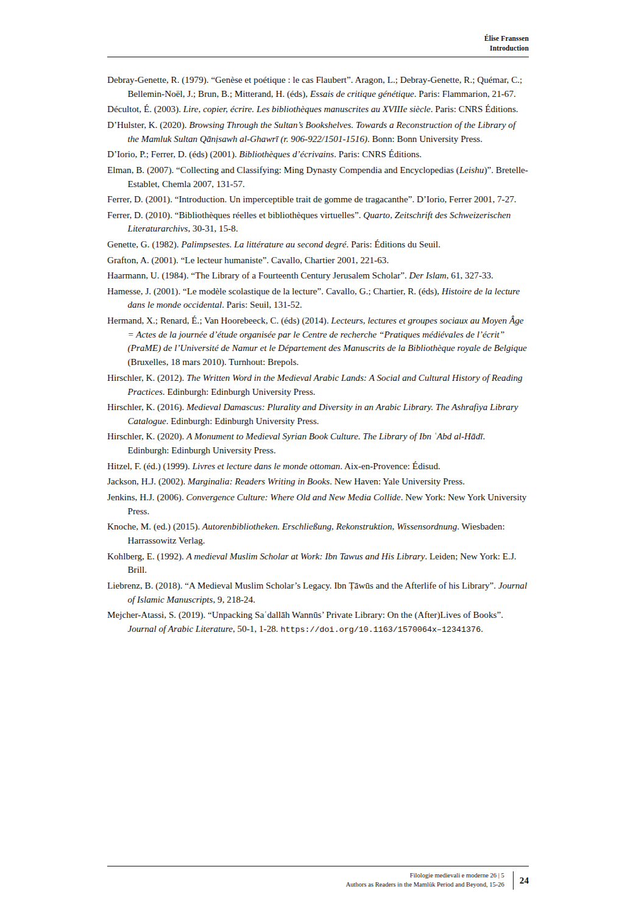Élise Franssen Introduction
Debray-Genette, R. (1979). “Genèse et poétique : le cas Flaubert”. Aragon, L.; Debray-Genette, R.; Quémar, C.; Bellemin-Noël, J.; Brun, B.; Mitterand, H. (éds), Essais de critique génétique. Paris: Flammarion, 21-67.
Décultot, É. (2003). Lire, copier, écrire. Les bibliothèques manuscrites au XVIIIe siècle. Paris: CNRS Éditions.
D’Hulster, K. (2020). Browsing Through the Sultan’s Bookshelves. Towards a Reconstruction of the Library of the Mamluk Sultan Qānịsawh al-Ghawrī (r. 906-922/1501-1516). Bonn: Bonn University Press.
D’Iorio, P.; Ferrer, D. (éds) (2001). Bibliothèques d’écrivains. Paris: CNRS Éditions.
Elman, B. (2007). “Collecting and Classifying: Ming Dynasty Compendia and Encyclopedias (Leishu)”. Bretelle-Establet, Chemla 2007, 131-57.
Ferrer, D. (2001). “Introduction. Un imperceptible trait de gomme de tragacanthe”. D’Iorio, Ferrer 2001, 7-27.
Ferrer, D. (2010). “Bibliothèques réelles et bibliothèques virtuelles”. Quarto, Zeitschrift des Schweizerischen Literaturarchivs, 30-31, 15-8.
Genette, G. (1982). Palimpsestes. La littérature au second degré. Paris: Éditions du Seuil.
Grafton, A. (2001). “Le lecteur humaniste”. Cavallo, Chartier 2001, 221-63.
Haarmann, U. (1984). “The Library of a Fourteenth Century Jerusalem Scholar”. Der Islam, 61, 327-33.
Hamesse, J. (2001). “Le modèle scolastique de la lecture”. Cavallo, G.; Chartier, R. (éds), Histoire de la lecture dans le monde occidental. Paris: Seuil, 131-52.
Hermand, X.; Renard, É.; Van Hoorebeeck, C. (éds) (2014). Lecteurs, lectures et groupes sociaux au Moyen Âge = Actes de la journée d’étude organisée par le Centre de recherche “Pratiques médiévales de l’écrit” (PraME) de l’Université de Namur et le Département des Manuscrits de la Bibliothèque royale de Belgique (Bruxelles, 18 mars 2010). Turnhout: Brepols.
Hirschler, K. (2012). The Written Word in the Medieval Arabic Lands: A Social and Cultural History of Reading Practices. Edinburgh: Edinburgh University Press.
Hirschler, K. (2016). Medieval Damascus: Plurality and Diversity in an Arabic Library. The Ashrafiya Library Catalogue. Edinburgh: Edinburgh University Press.
Hirschler, K. (2020). A Monument to Medieval Syrian Book Culture. The Library of Ibn ʿAbd al-Hādī. Edinburgh: Edinburgh University Press.
Hitzel, F. (éd.) (1999). Livres et lecture dans le monde ottoman. Aix-en-Provence: Édisud.
Jackson, H.J. (2002). Marginalia: Readers Writing in Books. New Haven: Yale University Press.
Jenkins, H.J. (2006). Convergence Culture: Where Old and New Media Collide. New York: New York University Press.
Knoche, M. (ed.) (2015). Autorenbibliotheken. Erschließung, Rekonstruktion, Wissensordnung. Wiesbaden: Harrassowitz Verlag.
Kohlberg, E. (1992). A medieval Muslim Scholar at Work: Ibn Tawus and His Library. Leiden; New York: E.J. Brill.
Liebrenz, B. (2018). “A Medieval Muslim Scholar’s Legacy. Ibn Ṭāwūs and the Afterlife of his Library”. Journal of Islamic Manuscripts, 9, 218-24.
Mejcher-Atassi, S. (2019). “Unpacking Saʿdallāh Wannūs’ Private Library: On the (After)Lives of Books”. Journal of Arabic Literature, 50-1, 1-28. https://doi.org/10.1163/1570064x–12341376.
Filologie medievali e moderne 26 | 5
Authors as Readers in the Mamlūk Period and Beyond, 15-26
24